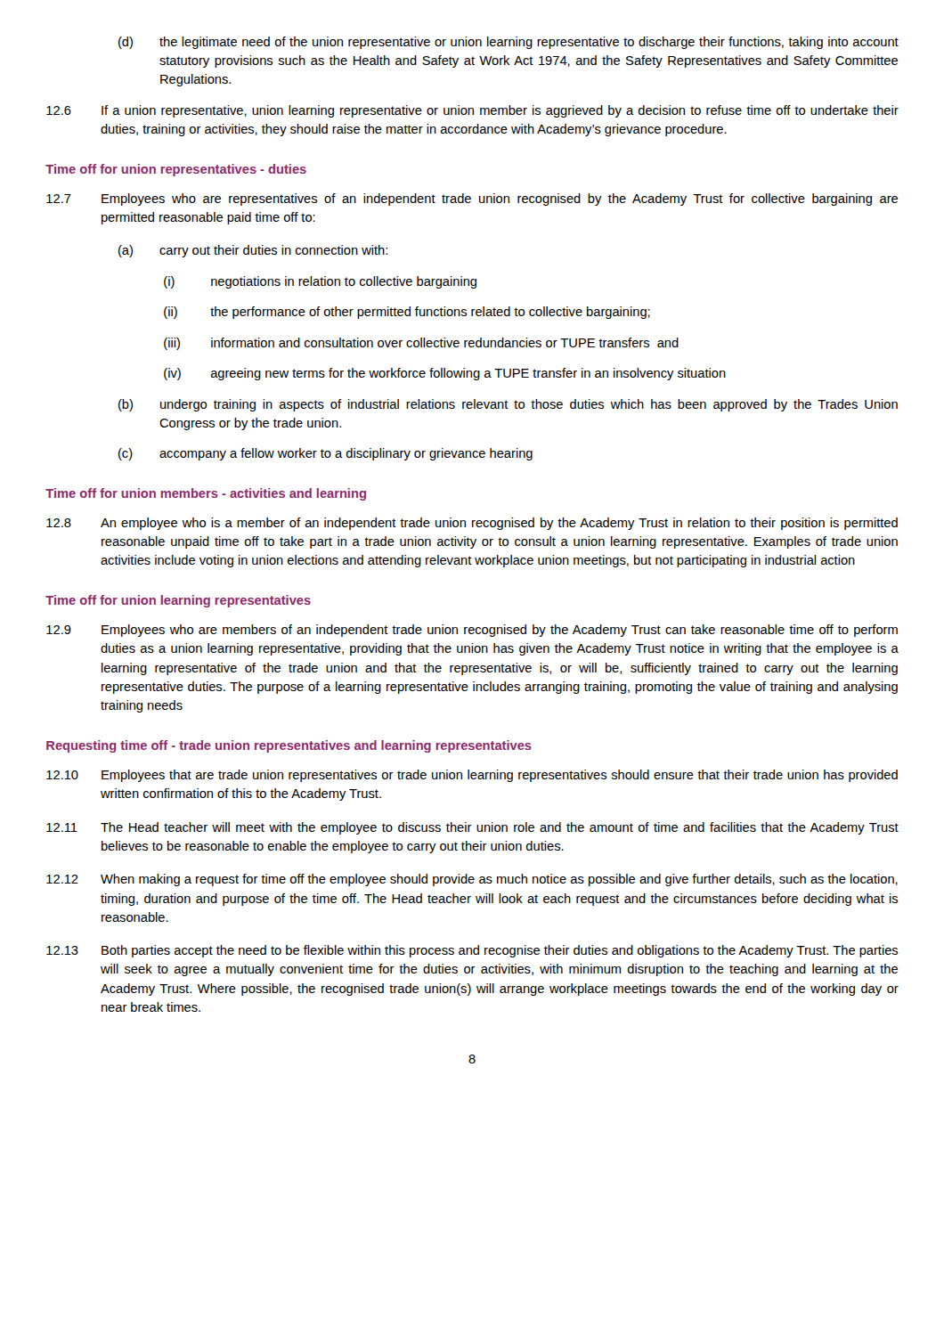(d)
the legitimate need of the union representative or union learning representative to discharge their functions, taking into account statutory provisions such as the Health and Safety at Work Act 1974, and the Safety Representatives and Safety Committee Regulations.
12.6
If a union representative, union learning representative or union member is aggrieved by a decision to refuse time off to undertake their duties, training or activities, they should raise the matter in accordance with Academy’s grievance procedure.
Time off for union representatives - duties
12.7
Employees who are representatives of an independent trade union recognised by the Academy Trust for collective bargaining are permitted reasonable paid time off to:
(a)
carry out their duties in connection with:
(i)
negotiations in relation to collective bargaining
(ii)
the performance of other permitted functions related to collective bargaining;
(iii)
information and consultation over collective redundancies or TUPE transfers and
(iv)
agreeing new terms for the workforce following a TUPE transfer in an insolvency situation
(b)
undergo training in aspects of industrial relations relevant to those duties which has been approved by the Trades Union Congress or by the trade union.
(c)
accompany a fellow worker to a disciplinary or grievance hearing
Time off for union members - activities and learning
12.8
An employee who is a member of an independent trade union recognised by the Academy Trust in relation to their position is permitted reasonable unpaid time off to take part in a trade union activity or to consult a union learning representative. Examples of trade union activities include voting in union elections and attending relevant workplace union meetings, but not participating in industrial action
Time off for union learning representatives
12.9
Employees who are members of an independent trade union recognised by the Academy Trust can take reasonable time off to perform duties as a union learning representative, providing that the union has given the Academy Trust notice in writing that the employee is a learning representative of the trade union and that the representative is, or will be, sufficiently trained to carry out the learning representative duties. The purpose of a learning representative includes arranging training, promoting the value of training and analysing training needs
Requesting time off - trade union representatives and learning representatives
12.10
Employees that are trade union representatives or trade union learning representatives should ensure that their trade union has provided written confirmation of this to the Academy Trust.
12.11
The Head teacher will meet with the employee to discuss their union role and the amount of time and facilities that the Academy Trust believes to be reasonable to enable the employee to carry out their union duties.
12.12
When making a request for time off the employee should provide as much notice as possible and give further details, such as the location, timing, duration and purpose of the time off. The Head teacher will look at each request and the circumstances before deciding what is reasonable.
12.13
Both parties accept the need to be flexible within this process and recognise their duties and obligations to the Academy Trust. The parties will seek to agree a mutually convenient time for the duties or activities, with minimum disruption to the teaching and learning at the Academy Trust. Where possible, the recognised trade union(s) will arrange workplace meetings towards the end of the working day or near break times.
8